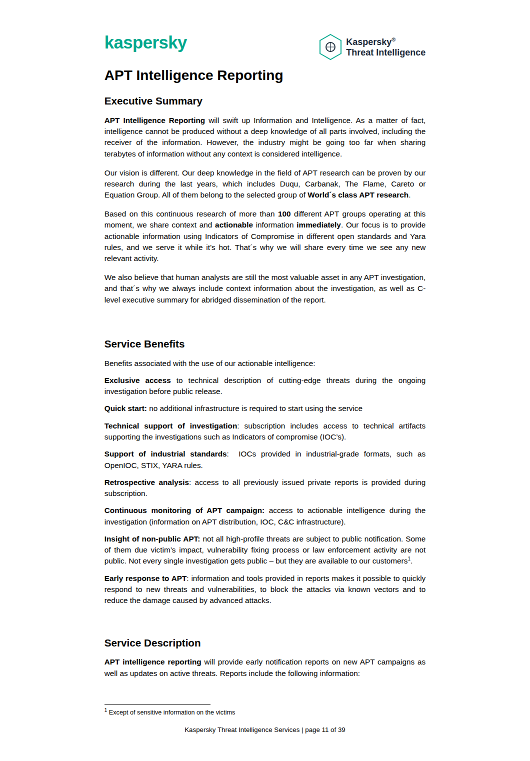kaspersky
Kaspersky®
Threat Intelligence
APT Intelligence Reporting
Executive Summary
APT Intelligence Reporting will swift up Information and Intelligence. As a matter of fact, intelligence cannot be produced without a deep knowledge of all parts involved, including the receiver of the information. However, the industry might be going too far when sharing terabytes of information without any context is considered intelligence.
Our vision is different. Our deep knowledge in the field of APT research can be proven by our research during the last years, which includes Duqu, Carbanak, The Flame, Careto or Equation Group. All of them belong to the selected group of World´s class APT research.
Based on this continuous research of more than 100 different APT groups operating at this moment, we share context and actionable information immediately. Our focus is to provide actionable information using Indicators of Compromise in different open standards and Yara rules, and we serve it while it’s hot. That´s why we will share every time we see any new relevant activity.
We also believe that human analysts are still the most valuable asset in any APT investigation, and that´s why we always include context information about the investigation, as well as C-level executive summary for abridged dissemination of the report.
Service Benefits
Benefits associated with the use of our actionable intelligence:
Exclusive access to technical description of cutting-edge threats during the ongoing investigation before public release.
Quick start: no additional infrastructure is required to start using the service
Technical support of investigation: subscription includes access to technical artifacts supporting the investigations such as Indicators of compromise (IOC’s).
Support of industrial standards: IOCs provided in industrial-grade formats, such as OpenIOC, STIX, YARA rules.
Retrospective analysis: access to all previously issued private reports is provided during subscription.
Continuous monitoring of APT campaign: access to actionable intelligence during the investigation (information on APT distribution, IOC, C&C infrastructure).
Insight of non-public APT: not all high-profile threats are subject to public notification. Some of them due victim’s impact, vulnerability fixing process or law enforcement activity are not public. Not every single investigation gets public – but they are available to our customers1.
Early response to APT: information and tools provided in reports makes it possible to quickly respond to new threats and vulnerabilities, to block the attacks via known vectors and to reduce the damage caused by advanced attacks.
Service Description
APT intelligence reporting will provide early notification reports on new APT campaigns as well as updates on active threats. Reports include the following information:
1 Except of sensitive information on the victims
Kaspersky Threat Intelligence Services | page 11 of 39